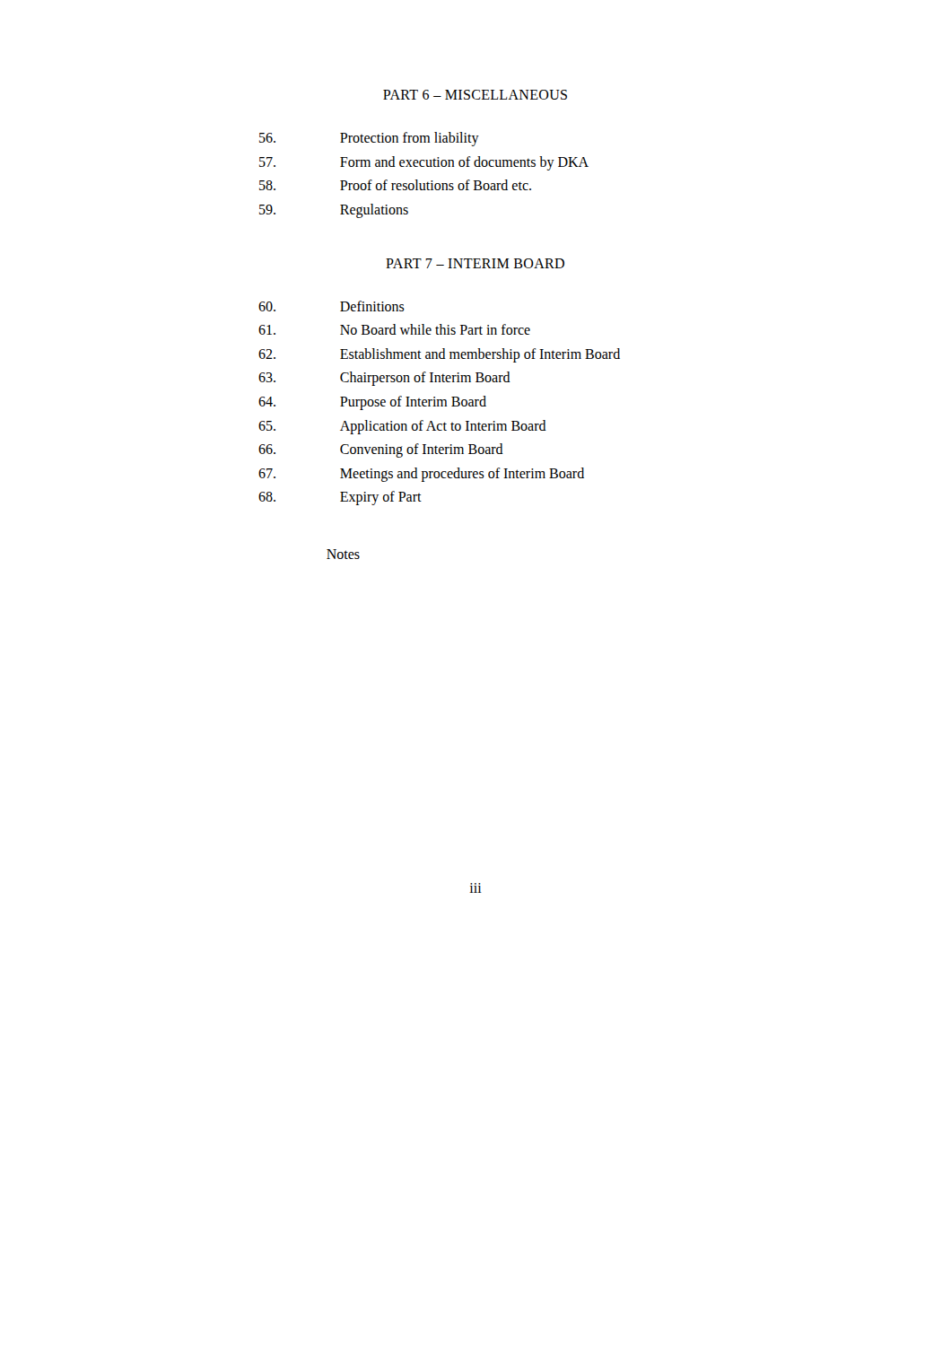PART 6 – MISCELLANEOUS
| 56. | Protection from liability |
| 57. | Form and execution of documents by DKA |
| 58. | Proof of resolutions of Board etc. |
| 59. | Regulations |
PART 7 – INTERIM BOARD
| 60. | Definitions |
| 61. | No Board while this Part in force |
| 62. | Establishment and membership of Interim Board |
| 63. | Chairperson of Interim Board |
| 64. | Purpose of Interim Board |
| 65. | Application of Act to Interim Board |
| 66. | Convening of Interim Board |
| 67. | Meetings and procedures of Interim Board |
| 68. | Expiry of Part |
Notes
iii